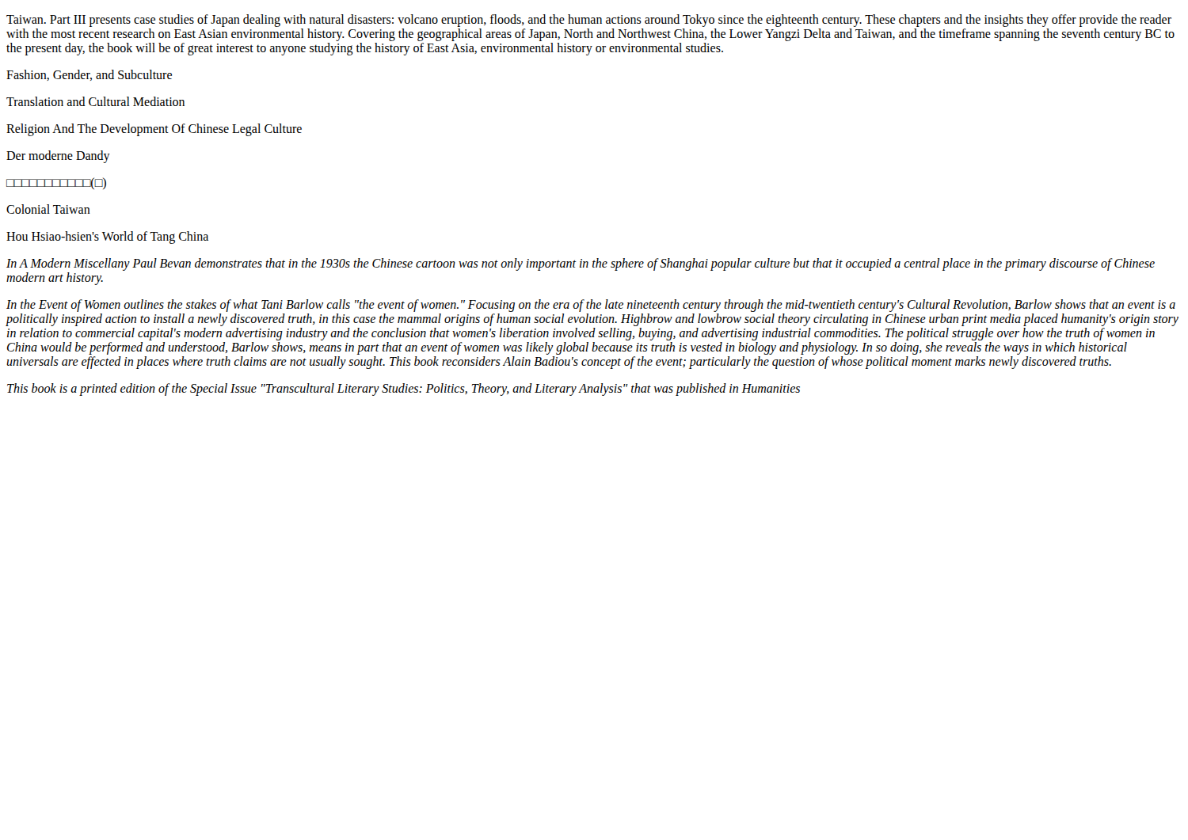Taiwan. Part III presents case studies of Japan dealing with natural disasters: volcano eruption, floods, and the human actions around Tokyo since the eighteenth century. These chapters and the insights they offer provide the reader with the most recent research on East Asian environmental history. Covering the geographical areas of Japan, North and Northwest China, the Lower Yangzi Delta and Taiwan, and the timeframe spanning the seventh century BC to the present day, the book will be of great interest to anyone studying the history of East Asia, environmental history or environmental studies.
Fashion, Gender, and Subculture
Translation and Cultural Mediation
Religion And The Development Of Chinese Legal Culture
Der moderne Dandy
□□□□□□□□□□□(□)
Colonial Taiwan
Hou Hsiao-hsien's World of Tang China
In A Modern Miscellany Paul Bevan demonstrates that in the 1930s the Chinese cartoon was not only important in the sphere of Shanghai popular culture but that it occupied a central place in the primary discourse of Chinese modern art history.
In the Event of Women outlines the stakes of what Tani Barlow calls "the event of women." Focusing on the era of the late nineteenth century through the mid-twentieth century's Cultural Revolution, Barlow shows that an event is a politically inspired action to install a newly discovered truth, in this case the mammal origins of human social evolution. Highbrow and lowbrow social theory circulating in Chinese urban print media placed humanity's origin story in relation to commercial capital's modern advertising industry and the conclusion that women's liberation involved selling, buying, and advertising industrial commodities. The political struggle over how the truth of women in China would be performed and understood, Barlow shows, means in part that an event of women was likely global because its truth is vested in biology and physiology. In so doing, she reveals the ways in which historical universals are effected in places where truth claims are not usually sought. This book reconsiders Alain Badiou's concept of the event; particularly the question of whose political moment marks newly discovered truths.
This book is a printed edition of the Special Issue "Transcultural Literary Studies: Politics, Theory, and Literary Analysis" that was published in Humanities